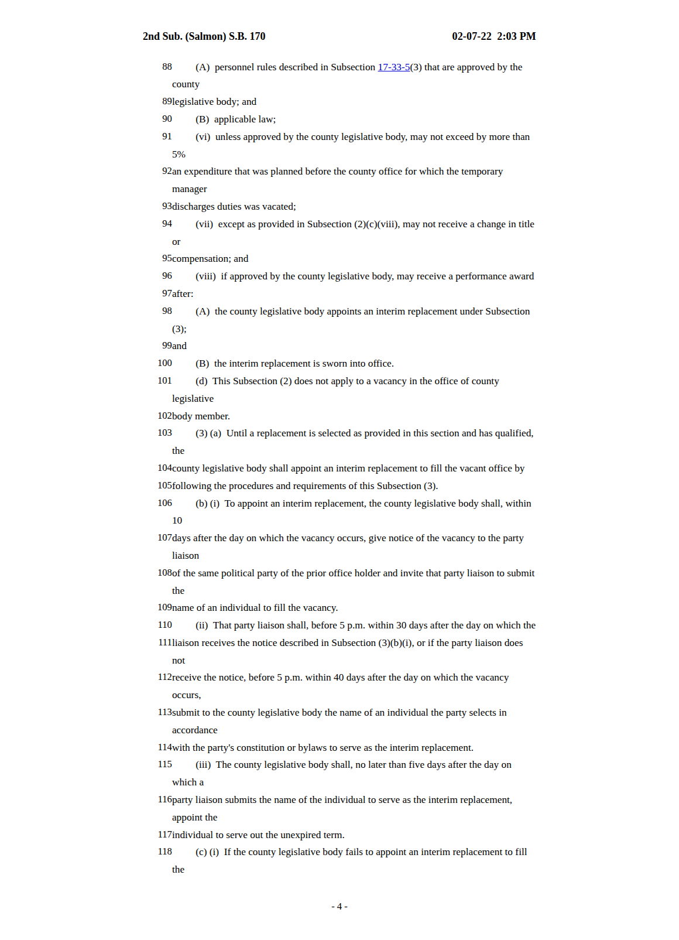2nd Sub. (Salmon) S.B. 170
02-07-22 2:03 PM
| 88 | (A) personnel rules described in Subsection 17-33-5 (3) that are approved by the county |
| 89 | legislative body; and |
| 90 | (B) applicable law; |
| 91 | (vi) unless approved by the county legislative body, may not exceed by more than 5% |
| 92 | an expenditure that was planned before the county office for which the temporary manager |
| 93 | discharges duties was vacated; |
| 94 | (vii) except as provided in Subsection (2)(c)(viii), may not receive a change in title or |
| 95 | compensation; and |
| 96 | (viii) if approved by the county legislative body, may receive a performance award |
| 97 | after: |
| 98 | (A) the county legislative body appoints an interim replacement under Subsection (3); |
| 99 | and |
| 100 | (B) the interim replacement is sworn into office. |
| 101 | (d) This Subsection (2) does not apply to a vacancy in the office of county legislative |
| 102 | body member. |
| 103 | (3) (a) Until a replacement is selected as provided in this section and has qualified, the |
| 104 | county legislative body shall appoint an interim replacement to fill the vacant office by |
| 105 | following the procedures and requirements of this Subsection (3). |
| 106 | (b) (i) To appoint an interim replacement, the county legislative body shall, within 10 |
| 107 | days after the day on which the vacancy occurs, give notice of the vacancy to the party liaison |
| 108 | of the same political party of the prior office holder and invite that party liaison to submit the |
| 109 | name of an individual to fill the vacancy. |
| 110 | (ii) That party liaison shall, before 5 p.m. within 30 days after the day on which the |
| 111 | liaison receives the notice described in Subsection (3)(b)(i), or if the party liaison does not |
| 112 | receive the notice, before 5 p.m. within 40 days after the day on which the vacancy occurs, |
| 113 | submit to the county legislative body the name of an individual the party selects in accordance |
| 114 | with the party's constitution or bylaws to serve as the interim replacement. |
| 115 | (iii) The county legislative body shall, no later than five days after the day on which a |
| 116 | party liaison submits the name of the individual to serve as the interim replacement, appoint the |
| 117 | individual to serve out the unexpired term. |
| 118 | (c) (i) If the county legislative body fails to appoint an interim replacement to fill the |
- 4 -